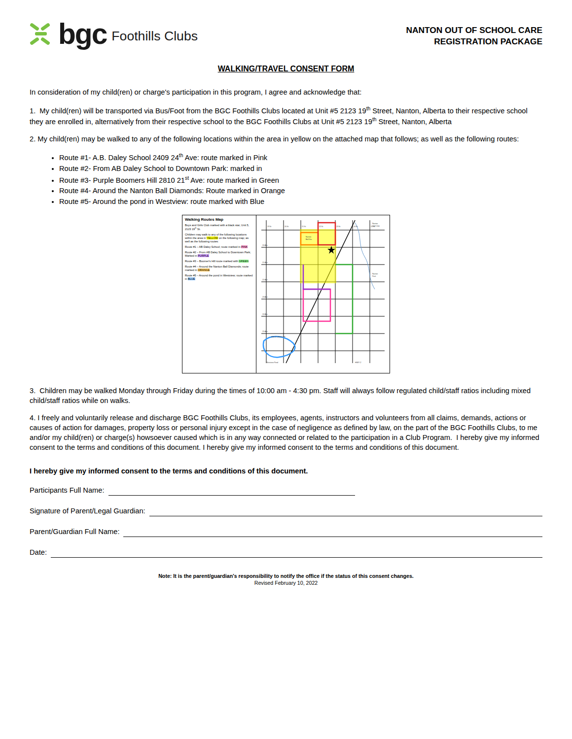bgc
Foothills Clubs
NANTON OUT OF SCHOOL CARE
REGISTRATION PACKAGE
WALKING/TRAVEL CONSENT FORM
In consideration of my child(ren) or charge's participation in this program, I agree and acknowledge that:
1. My child(ren) will be transported via Bus/Foot from the BGC Foothills Clubs located at Unit #5 2123 19th Street, Nanton, Alberta to their respective school they are enrolled in, alternatively from their respective school to the BGC Foothills Clubs at Unit #5 2123 19th Street, Nanton, Alberta
2. My child(ren) may be walked to any of the following locations within the area in yellow on the attached map that follows; as well as the following routes:
Route #1- A.B. Daley School 2409 24th Ave: route marked in Pink
Route #2- From AB Daley School to Downtown Park: marked in
Route #3- Purple Boomers Hill 2810 21st Ave: route marked in Green
Route #4- Around the Nanton Ball Diamonds: Route marked in Orange
Route #5- Around the pond in Westview: route marked with Blue
Walking Routes Map
Boys and Girls Club marked with a black star, Unit 5, 2123 19th St.
Children may walk to any of the following locations within the area in YELLOW on the following map; as well as the following routes:
Route #1 – AB Daley School; route marked in PINK
Route #2 – From AB Daley School to Downtown Park; Marked in PURPLE
Route #3 – Boomer's Hill route marked with GREEN
Route #4 – Around the Nanton Ball Diamonds; route marked in ORANGE
Route #5 – Around the pond in Westview; route marked in BLUE
19 St 20 St 21 St 22 St 23 St 24 St 25 St 20 Ave 21 Ave 22 Ave 23 Ave 24 Ave 25 Ave WESTVIEW DR HWY 2 Nanton Golf Club Nanton Park Nanton Ball Dia. Westview Pond
3. Children may be walked Monday through Friday during the times of 10:00 am - 4:30 pm. Staff will always follow regulated child/staff ratios including mixed child/staff ratios while on walks.
4. I freely and voluntarily release and discharge BGC Foothills Clubs, its employees, agents, instructors and volunteers from all claims, demands, actions or causes of action for damages, property loss or personal injury except in the case of negligence as defined by law, on the part of the BGC Foothills Clubs, to me and/or my child(ren) or charge(s) howsoever caused which is in any way connected or related to the participation in a Club Program. I hereby give my informed consent to the terms and conditions of this document. I hereby give my informed consent to the terms and conditions of this document.
I hereby give my informed consent to the terms and conditions of this document.
Participants Full Name:
Signature of Parent/Legal Guardian:
Parent/Guardian Full Name:
Date:
Note: It is the parent/guardian's responsibility to notify the office if the status of this consent changes.
Revised February 10, 2022